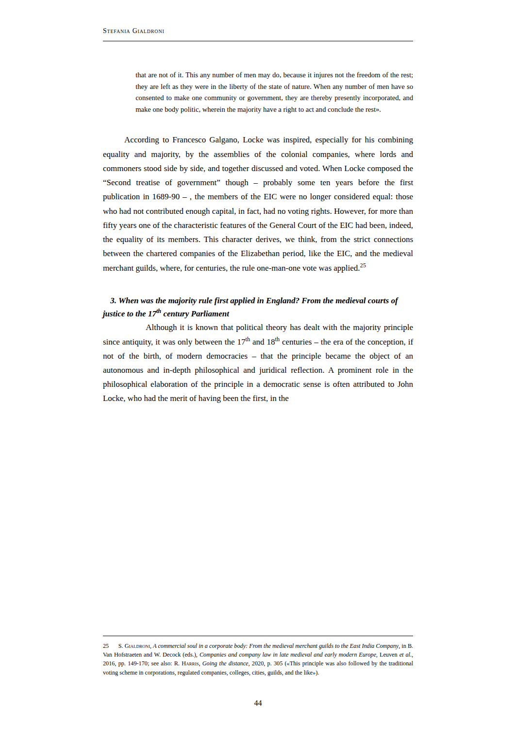Stefania Gialdroni
that are not of it. This any number of men may do, because it injures not the freedom of the rest; they are left as they were in the liberty of the state of nature. When any number of men have so consented to make one community or government, they are thereby presently incorporated, and make one body politic, wherein the majority have a right to act and conclude the rest».
According to Francesco Galgano, Locke was inspired, especially for his combining equality and majority, by the assemblies of the colonial companies, where lords and commoners stood side by side, and together discussed and voted. When Locke composed the “Second treatise of government” though – probably some ten years before the first publication in 1689-90 – , the members of the EIC were no longer considered equal: those who had not contributed enough capital, in fact, had no voting rights. However, for more than fifty years one of the characteristic features of the General Court of the EIC had been, indeed, the equality of its members. This character derives, we think, from the strict connections between the chartered companies of the Elizabethan period, like the EIC, and the medieval merchant guilds, where, for centuries, the rule one-man-one vote was applied.25
3. When was the majority rule first applied in England? From the medieval courts of justice to the 17th century Parliament
Although it is known that political theory has dealt with the majority principle since antiquity, it was only between the 17th and 18th centuries – the era of the conception, if not of the birth, of modern democracies – that the principle became the object of an autonomous and in-depth philosophical and juridical reflection. A prominent role in the philosophical elaboration of the principle in a democratic sense is often attributed to John Locke, who had the merit of having been the first, in the
25 S. Gialdroni, A commercial soul in a corporate body: From the medieval merchant guilds to the East India Company, in B. Van Hofstraeten and W. Decock (eds.), Companies and company law in late medieval and early modern Europe, Leuven et al., 2016, pp. 149-170; see also: R. Harris, Going the distance, 2020, p. 305 («This principle was also followed by the traditional voting scheme in corporations, regulated companies, colleges, cities, guilds, and the like»).
44